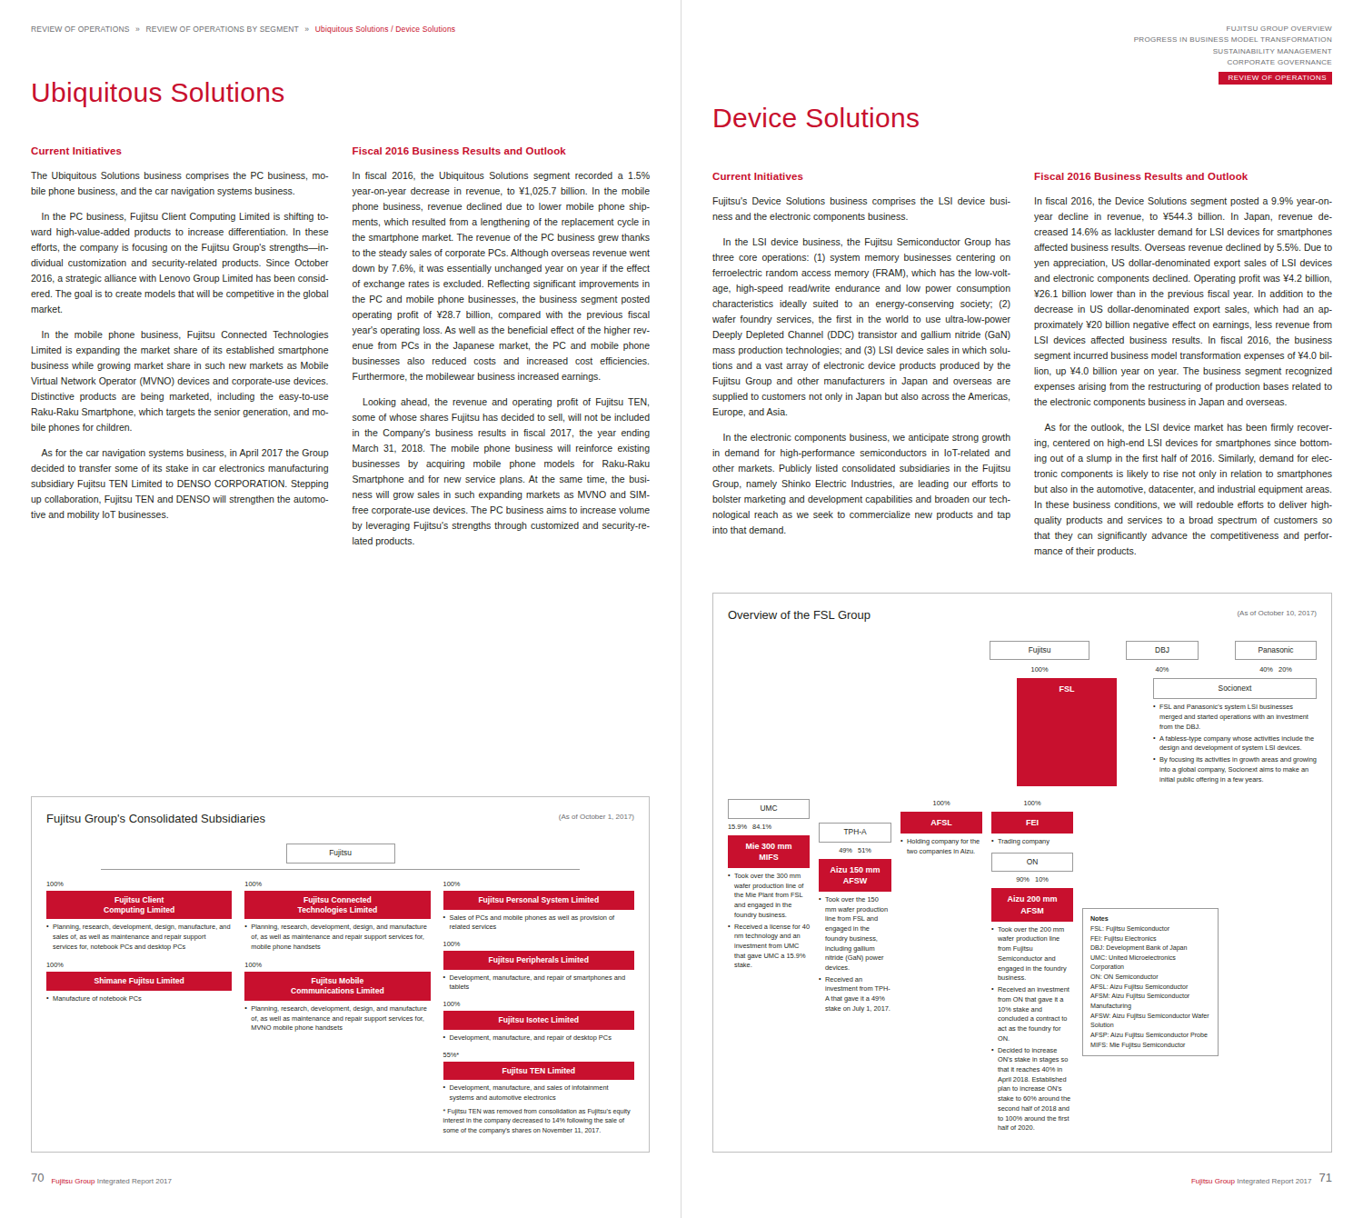REVIEW OF OPERATIONS » REVIEW OF OPERATIONS BY SEGMENT » Ubiquitous Solutions / Device Solutions
Ubiquitous Solutions
Current Initiatives
The Ubiquitous Solutions business comprises the PC business, mobile phone business, and the car navigation systems business.
In the PC business, Fujitsu Client Computing Limited is shifting toward high-value-added products to increase differentiation. In these efforts, the company is focusing on the Fujitsu Group's strengths—individual customization and security-related products. Since October 2016, a strategic alliance with Lenovo Group Limited has been considered. The goal is to create models that will be competitive in the global market.
In the mobile phone business, Fujitsu Connected Technologies Limited is expanding the market share of its established smartphone business while growing market share in such new markets as Mobile Virtual Network Operator (MVNO) devices and corporate-use devices. Distinctive products are being marketed, including the easy-to-use Raku-Raku Smartphone, which targets the senior generation, and mobile phones for children.
As for the car navigation systems business, in April 2017 the Group decided to transfer some of its stake in car electronics manufacturing subsidiary Fujitsu TEN Limited to DENSO CORPORATION. Stepping up collaboration, Fujitsu TEN and DENSO will strengthen the automotive and mobility IoT businesses.
Fiscal 2016 Business Results and Outlook
In fiscal 2016, the Ubiquitous Solutions segment recorded a 1.5% year-on-year decrease in revenue, to ¥1,025.7 billion. In the mobile phone business, revenue declined due to lower mobile phone shipments, which resulted from a lengthening of the replacement cycle in the smartphone market. The revenue of the PC business grew thanks to the steady sales of corporate PCs. Although overseas revenue went down by 7.6%, it was essentially unchanged year on year if the effect of exchange rates is excluded. Reflecting significant improvements in the PC and mobile phone businesses, the business segment posted operating profit of ¥28.7 billion, compared with the previous fiscal year's operating loss. As well as the beneficial effect of the higher revenue from PCs in the Japanese market, the PC and mobile phone businesses also reduced costs and increased cost efficiencies. Furthermore, the mobilewear business increased earnings.
Looking ahead, the revenue and operating profit of Fujitsu TEN, some of whose shares Fujitsu has decided to sell, will not be included in the Company's business results in fiscal 2017, the year ending March 31, 2018. The mobile phone business will reinforce existing businesses by acquiring mobile phone models for Raku-Raku Smartphone and for new service plans. At the same time, the business will grow sales in such expanding markets as MVNO and SIM-free corporate-use devices. The PC business aims to increase volume by leveraging Fujitsu's strengths through customized and security-related products.
Fujitsu Group's Consolidated Subsidiaries
(As of October 1, 2017)
Fujitsu
100%
Fujitsu Client
Computing Limited
Planning, research, development, design, manufacture, and sales of, as well as maintenance and repair support services for, notebook PCs and desktop PCs
100%
Shimane Fujitsu Limited
Manufacture of notebook PCs
100%
Fujitsu Connected
Technologies Limited
Planning, research, development, design, and manufacture of, as well as maintenance and repair support services for, mobile phone handsets
100%
Fujitsu Mobile
Communications Limited
Planning, research, development, design, and manufacture of, as well as maintenance and repair support services for, MVNO mobile phone handsets
100%
Fujitsu Personal System Limited
Sales of PCs and mobile phones as well as provision of related services
100%
Fujitsu Peripherals Limited
Development, manufacture, and repair of smartphones and tablets
100%
Fujitsu Isotec Limited
Development, manufacture, and repair of desktop PCs
55%*
Fujitsu TEN Limited
Development, manufacture, and sales of infotainment systems and automotive electronics
* Fujitsu TEN was removed from consolidation as Fujitsu's equity interest in the company decreased to 14% following the sale of some of the company's shares on November 11, 2017.
70 Fujitsu Group Integrated Report 2017
FUJITSU GROUP OVERVIEW
PROGRESS IN BUSINESS MODEL TRANSFORMATION
SUSTAINABILITY MANAGEMENT
CORPORATE GOVERNANCE
REVIEW OF OPERATIONS
Device Solutions
Current Initiatives
Fujitsu's Device Solutions business comprises the LSI device business and the electronic components business.
In the LSI device business, the Fujitsu Semiconductor Group has three core operations: (1) system memory businesses centering on ferroelectric random access memory (FRAM), which has the low-voltage, high-speed read/write endurance and low power consumption characteristics ideally suited to an energy-conserving society; (2) wafer foundry services, the first in the world to use ultra-low-power Deeply Depleted Channel (DDC) transistor and gallium nitride (GaN) mass production technologies; and (3) LSI device sales in which solutions and a vast array of electronic device products produced by the Fujitsu Group and other manufacturers in Japan and overseas are supplied to customers not only in Japan but also across the Americas, Europe, and Asia.
In the electronic components business, we anticipate strong growth in demand for high-performance semiconductors in IoT-related and other markets. Publicly listed consolidated subsidiaries in the Fujitsu Group, namely Shinko Electric Industries, are leading our efforts to bolster marketing and development capabilities and broaden our technological reach as we seek to commercialize new products and tap into that demand.
Fiscal 2016 Business Results and Outlook
In fiscal 2016, the Device Solutions segment posted a 9.9% year-on-year decline in revenue, to ¥544.3 billion. In Japan, revenue decreased 14.6% as lackluster demand for LSI devices for smartphones affected business results. Overseas revenue declined by 5.5%. Due to yen appreciation, US dollar-denominated export sales of LSI devices and electronic components declined. Operating profit was ¥4.2 billion, ¥26.1 billion lower than in the previous fiscal year. In addition to the decrease in US dollar-denominated export sales, which had an approximately ¥20 billion negative effect on earnings, less revenue from LSI devices affected business results. In fiscal 2016, the business segment incurred business model transformation expenses of ¥4.0 billion, up ¥4.0 billion year on year. The business segment recognized expenses arising from the restructuring of production bases related to the electronic components business in Japan and overseas.
As for the outlook, the LSI device market has been firmly recovering, centered on high-end LSI devices for smartphones since bottoming out of a slump in the first half of 2016. Similarly, demand for electronic components is likely to rise not only in relation to smartphones but also in the automotive, datacenter, and industrial equipment areas. In these business conditions, we will redouble efforts to deliver high-quality products and services to a broad spectrum of customers so that they can significantly advance the competitiveness and performance of their products.
Overview of the FSL Group
(As of October 10, 2017)
Fujitsu
DBJ
Panasonic
100%
40%
40% 20%
FSL
Socionext
FSL and Panasonic's system LSI businesses merged and started operations with an investment from the DBJ.
A fabless-type company whose activities include the design and development of system LSI devices.
By focusing its activities in growth areas and growing into a global company, Socionext aims to make an initial public offering in a few years.
UMC
15.9% 84.1%
Mie 300 mm
MIFS
Took over the 300 mm wafer production line of the Mie Plant from FSL and engaged in the foundry business.
Received a license for 40 nm technology and an investment from UMC that gave UMC a 15.9% stake.
TPH-A
49% 51%
Aizu 150 mm
AFSW
Took over the 150 mm wafer production line from FSL and engaged in the foundry business, including gallium nitride (GaN) power devices.
Received an investment from TPH-A that gave it a 49% stake on July 1, 2017.
100%
AFSL
Holding company for the two companies in Aizu.
100%
FEI
Trading company
ON
90% 10%
Aizu 200 mm
AFSM
Took over the 200 mm wafer production line from Fujitsu Semiconductor and engaged in the foundry business.
Received an investment from ON that gave it a 10% stake and concluded a contract to act as the foundry for ON.
Decided to increase ON's stake in stages so that it reaches 40% in April 2018. Established plan to increase ON's stake to 60% around the second half of 2018 and to 100% around the first half of 2020.
Notes
FSL: Fujitsu Semiconductor
FEI: Fujitsu Electronics
DBJ: Development Bank of Japan
UMC: United Microelectronics Corporation
ON: ON Semiconductor
AFSL: Aizu Fujitsu Semiconductor
AFSM: Aizu Fujitsu Semiconductor Manufacturing
AFSW: Aizu Fujitsu Semiconductor Wafer Solution
AFSP: Aizu Fujitsu Semiconductor Probe
MIFS: Mie Fujitsu Semiconductor
Fujitsu Group Integrated Report 2017 71